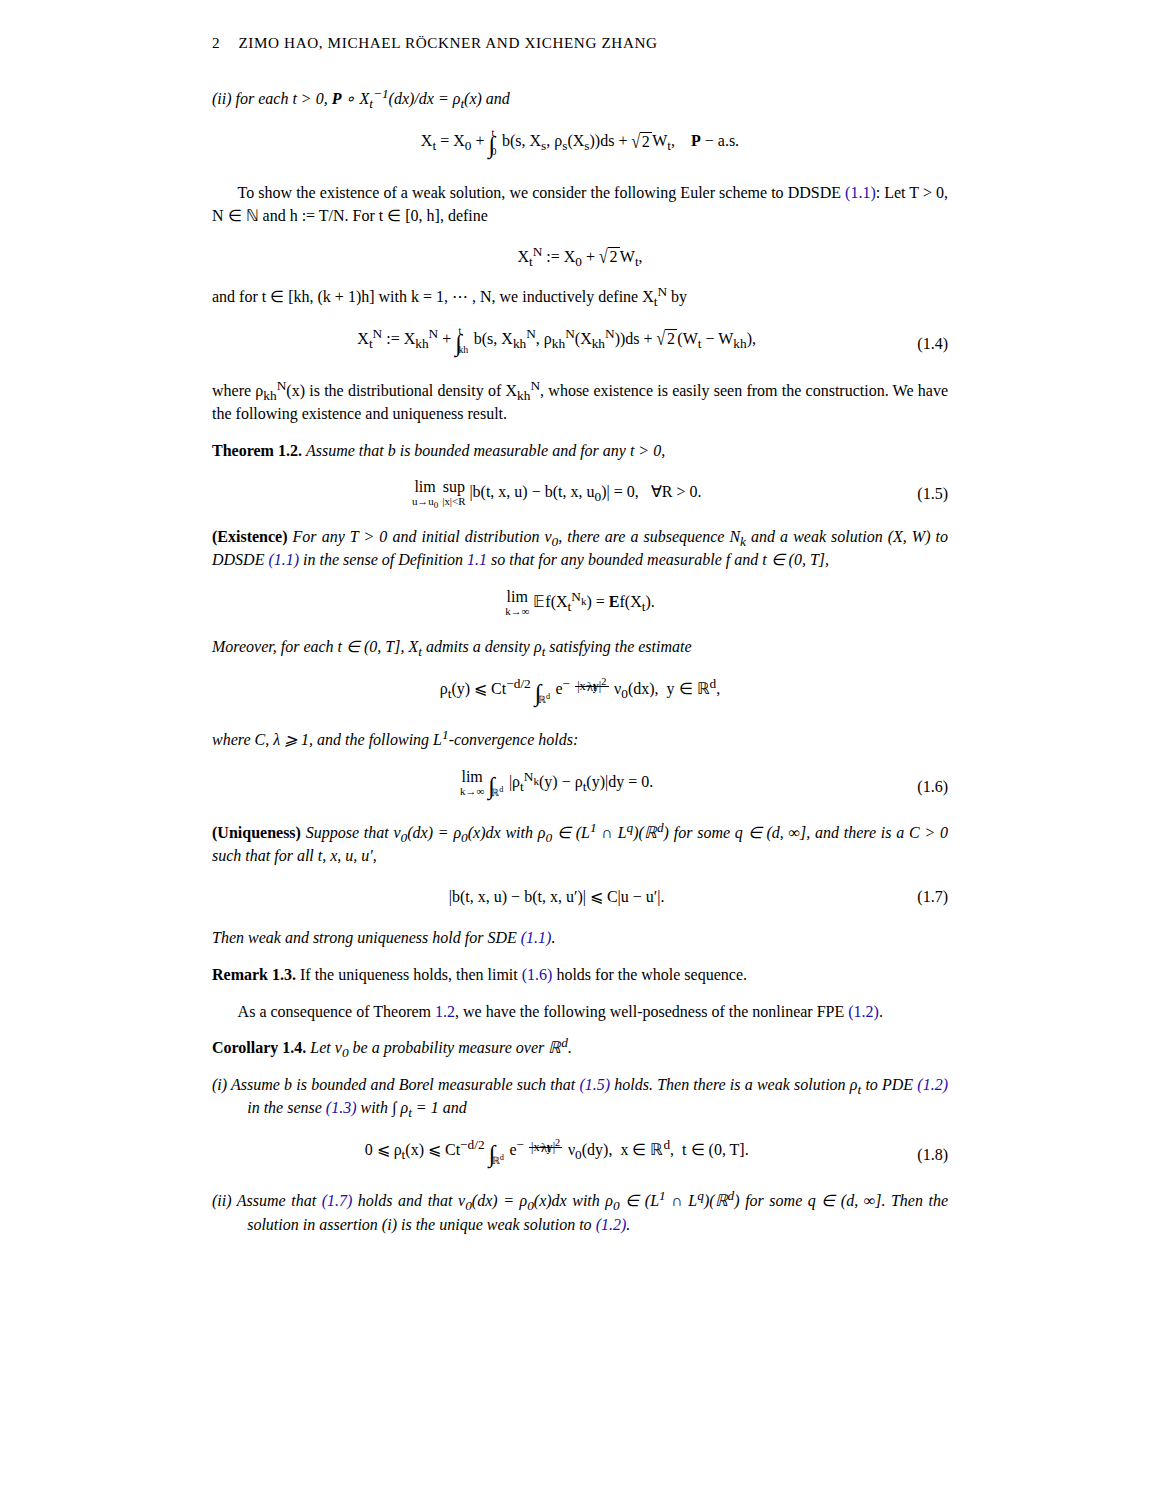2 ZIMO HAO, MICHAEL RÖCKNER AND XICHENG ZHANG
(ii) for each t > 0, P ∘ Xt−1(dx)/dx = ρt(x) and
Xt = X0 + ∫t 0 b(s, Xs, ρs(Xs))ds + √2 Wt, P − a.s.
To show the existence of a weak solution, we consider the following Euler scheme to DDSDE (1.1): Let T > 0, N ∈ ℕ and h := T/N. For t ∈ [0, h], define
XtN := X0 + √2 Wt,
and for t ∈ [kh, (k + 1)h] with k = 1, ⋯ , N, we inductively define XtN by
XtN := XkhN + ∫tkh b(s, XkhN, ρkhN(XkhN))ds + √2(Wt − Wkh),
(1.4)
where ρkhN(x) is the distributional density of XkhN, whose existence is easily seen from the construction. We have the following existence and uniqueness result.
Theorem 1.2. Assume that b is bounded measurable and for any t > 0,
lim u→u0 sup|x|<R |b(t, x, u) − b(t, x, u0)| = 0, ∀R > 0.
(1.5)
(Existence) For any T > 0 and initial distribution ν0, there are a subsequence Nk and a weak solution (X, W) to DDSDE (1.1) in the sense of Definition 1.1 so that for any bounded measurable f and t ∈ (0, T],
lim k→∞ 𝔼f(XtNk) = Ef(Xt).
Moreover, for each t ∈ (0, T], Xt admits a density ρt satisfying the estimate
ρt(y) ⩽ Ct−d/2 ∫ ℝd e− |x−y|2 λt ν0(dx), y ∈ ℝd,
where C, λ ⩾ 1, and the following L1-convergence holds:
lim k→∞ ∫ ℝd |ρtNk(y) − ρt(y)|dy = 0.
(1.6)
(Uniqueness) Suppose that ν0(dx) = ρ0(x)dx with ρ0 ∈ (L1 ∩ Lq)(ℝd) for some q ∈ (d, ∞], and there is a C > 0 such that for all t, x, u, u′,
|b(t, x, u) − b(t, x, u′)| ⩽ C|u − u′|.
(1.7)
Then weak and strong uniqueness hold for SDE (1.1).
Remark 1.3. If the uniqueness holds, then limit (1.6) holds for the whole sequence.
As a consequence of Theorem 1.2, we have the following well-posedness of the nonlinear FPE (1.2).
Corollary 1.4. Let ν0 be a probability measure over ℝd.
(i) Assume b is bounded and Borel measurable such that (1.5) holds. Then there is a weak solution ρt to PDE (1.2) in the sense (1.3) with ∫ ρt = 1 and
0 ⩽ ρt(x) ⩽ Ct−d/2 ∫ ℝd e− |x−y|2 λt ν0(dy), x ∈ ℝd, t ∈ (0, T].
(1.8)
(ii) Assume that (1.7) holds and that ν0(dx) = ρ0(x)dx with ρ0 ∈ (L1 ∩ Lq)(ℝd) for some q ∈ (d, ∞]. Then the solution in assertion (i) is the unique weak solution to (1.2).